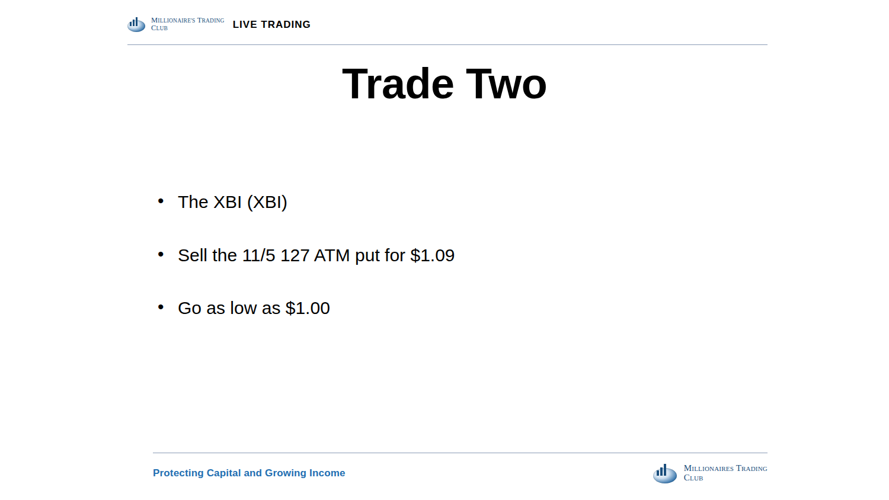Millionaire's Trading
Club
LIVE TRADING
Trade Two
The XBI (XBI)
Sell the 11/5 127 ATM put for $1.09
Go as low as $1.00
Protecting Capital and Growing Income
Millionaires Trading
Club